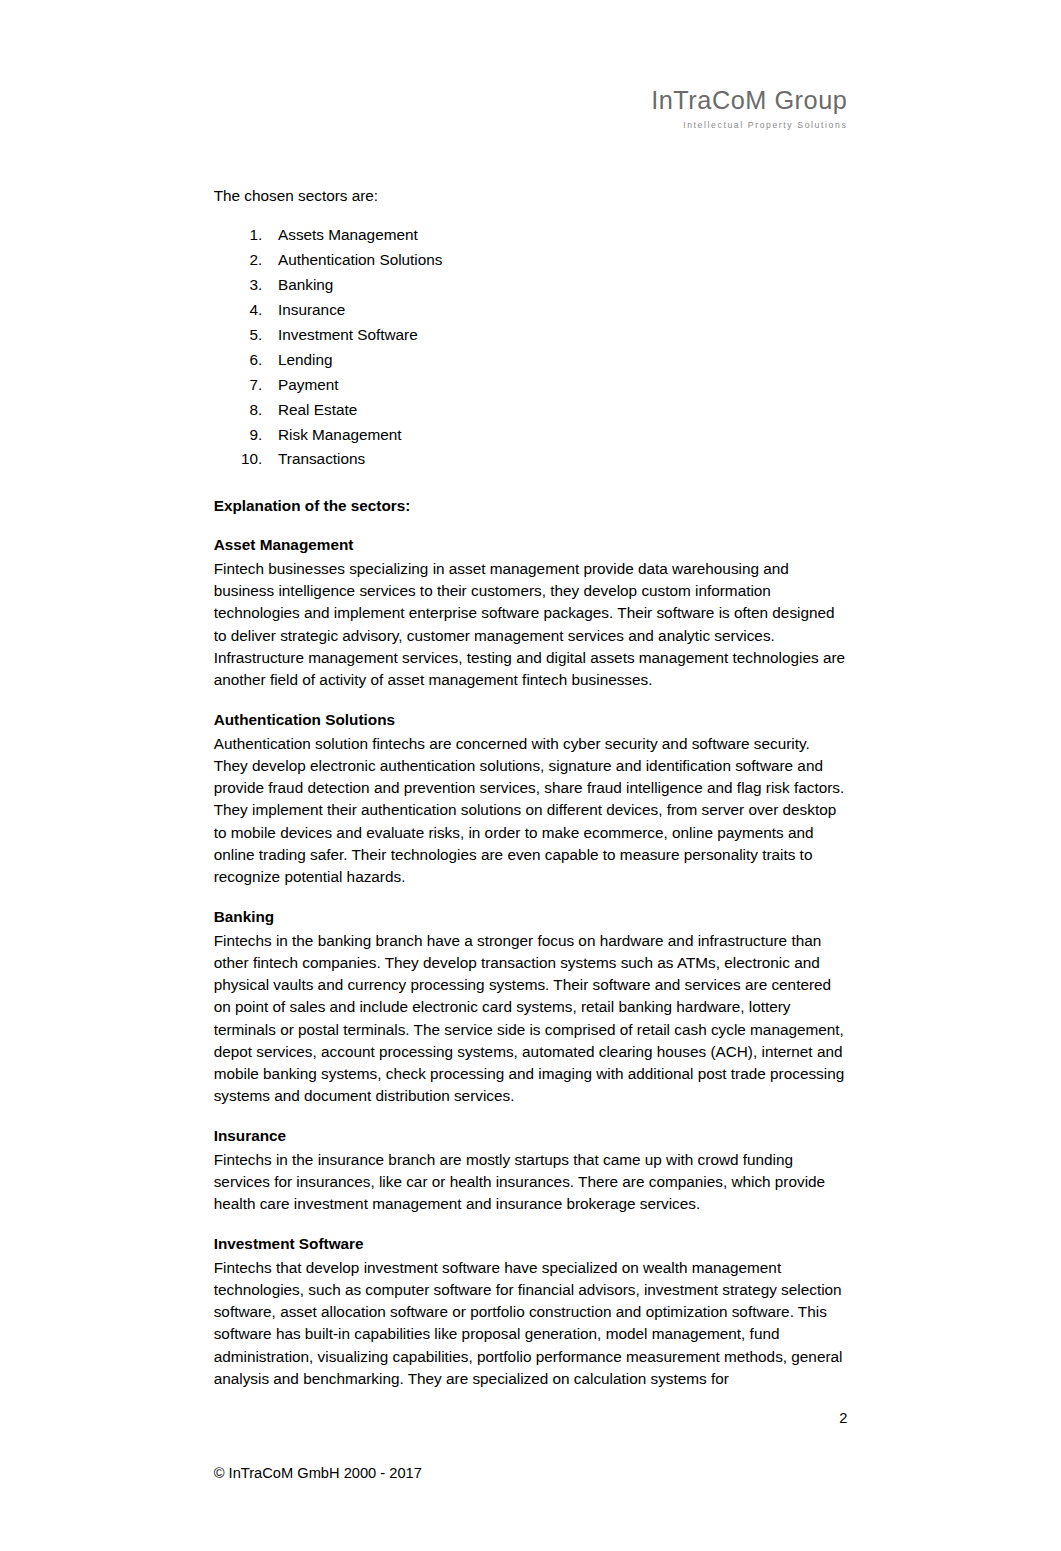InTraCoM Group
Intellectual Property Solutions
The chosen sectors are:
Assets Management
Authentication Solutions
Banking
Insurance
Investment Software
Lending
Payment
Real Estate
Risk Management
Transactions
Explanation of the sectors:
Asset Management
Fintech businesses specializing in asset management provide data warehousing and business intelligence services to their customers, they develop custom information technologies and implement enterprise software packages. Their software is often designed to deliver strategic advisory, customer management services and analytic services. Infrastructure management services, testing and digital assets management technologies are another field of activity of asset management fintech businesses.
Authentication Solutions
Authentication solution fintechs are concerned with cyber security and software security. They develop electronic authentication solutions, signature and identification software and provide fraud detection and prevention services, share fraud intelligence and flag risk factors. They implement their authentication solutions on different devices, from server over desktop to mobile devices and evaluate risks, in order to make ecommerce, online payments and online trading safer. Their technologies are even capable to measure personality traits to recognize potential hazards.
Banking
Fintechs in the banking branch have a stronger focus on hardware and infrastructure than other fintech companies. They develop transaction systems such as ATMs, electronic and physical vaults and currency processing systems. Their software and services are centered on point of sales and include electronic card systems, retail banking hardware, lottery terminals or postal terminals. The service side is comprised of retail cash cycle management, depot services, account processing systems, automated clearing houses (ACH), internet and mobile banking systems, check processing and imaging with additional post trade processing systems and document distribution services.
Insurance
Fintechs in the insurance branch are mostly startups that came up with crowd funding services for insurances, like car or health insurances. There are companies, which provide health care investment management and insurance brokerage services.
Investment Software
Fintechs that develop investment software have specialized on wealth management technologies, such as computer software for financial advisors, investment strategy selection software, asset allocation software or portfolio construction and optimization software. This software has built-in capabilities like proposal generation, model management, fund administration, visualizing capabilities, portfolio performance measurement methods, general analysis and benchmarking. They are specialized on calculation systems for
2
© InTraCoM GmbH 2000 - 2017